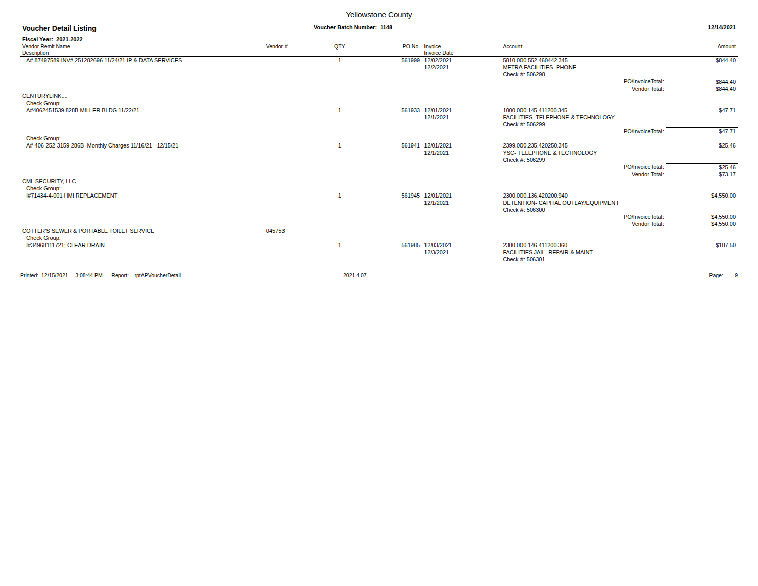Yellowstone County
| Voucher Detail Listing | Voucher Batch Number: 1148 | 12/14/2021 |
| Fiscal Year: 2021-2022 |
| Vendor Remit Name Description | Vendor # | QTY | PO No. | Invoice Invoice Date | Account | Amount |
| A# 87497589 INV# 251282696 11/24/21 IP & DATA SERVICES | | 1 | 561999 | 12/02/2021 | 5810.000.552.460442.345 | $844.40 |
| | | | | 12/2/2021 | METRA FACILITIES- PHONE | |
| | | | | | Check #: 506298 | |
| | | | | | PO/InvoiceTotal: | $844.40 |
| | | | | | Vendor Total: | $844.40 |
| CENTURYLINK.... |
| Check Group: |
| A#4062451539 828B MILLER BLDG 11/22/21 | | 1 | 561933 | 12/01/2021 | 1000.000.145.411200.345 | $47.71 |
| | | | | 12/1/2021 | FACILITIES- TELEPHONE & TECHNOLOGY | |
| | | | | | Check #: 506299 | |
| | | | | | PO/InvoiceTotal: | $47.71 |
| Check Group: |
| A# 406-252-3159-286B Monthly Charges 11/16/21 - 12/15/21 | | 1 | 561941 | 12/01/2021 | 2399.000.235.420250.345 | $25.46 |
| | | | | 12/1/2021 | YSC- TELEPHONE & TECHNOLOGY | |
| | | | | | Check #: 506299 | |
| | | | | | PO/InvoiceTotal: | $25.46 |
| | | | | | Vendor Total: | $73.17 |
| CML SECURITY, LLC |
| Check Group: |
| I#71434-4-001 HMI REPLACEMENT | | 1 | 561945 | 12/01/2021 | 2300.000.136.420200.940 | $4,550.00 |
| | | | | 12/1/2021 | DETENTION- CAPITAL OUTLAY/EQUIPMENT | |
| | | | | | Check #: 506300 | |
| | | | | | PO/InvoiceTotal: | $4,550.00 |
| | | | | | Vendor Total: | $4,550.00 |
| COTTER'S SEWER & PORTABLE TOILET SERVICE | 045753 | | | | | |
| Check Group: |
| I#34968111721; CLEAR DRAIN | | 1 | 561985 | 12/03/2021 | 2300.000.146.411200.360 | $187.50 |
| | | | | 12/3/2021 | FACILITIES JAIL- REPAIR & MAINT | |
| | | | | | Check #: 506301 | |
| Printed: 12/15/2021 3:08:44 PM Report: rptAPVoucherDetail | 2021.4.07 | Page: 9 |